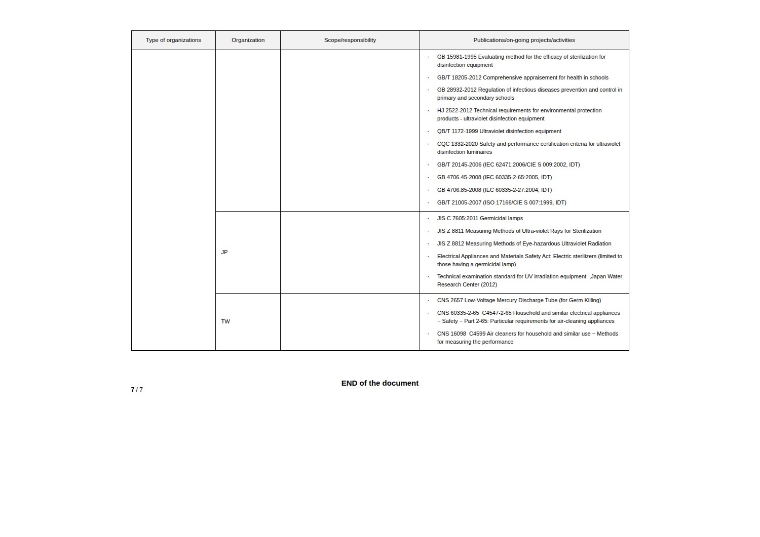| Type of organizations | Organization | Scope/responsibility | Publications/on-going projects/activities |
| --- | --- | --- | --- |
| | | | GB 15981-1995 Evaluating method for the efficacy of sterilization for disinfection equipment GB/T 18205-2012 Comprehensive appraisement for health in schools GB 28932-2012 Regulation of infectious diseases prevention and control in primary and secondary schools HJ 2522-2012 Technical requirements for environmental protection products - ultraviolet disinfection equipment QB/T 1172-1999 Ultraviolet disinfection equipment CQC 1332-2020 Safety and performance certification criteria for ultraviolet disinfection luminaires GB/T 20145-2006 (IEC 62471:2006/CIE S 009:2002, IDT) GB 4706.45-2008 (IEC 60335-2-65:2005, IDT) GB 4706.85-2008 (IEC 60335-2-27:2004, IDT) GB/T 21005-2007 (ISO 17166/CIE S 007:1999, IDT) |
| JP | | JIS C 7605:2011 Germicidal lamps JIS Z 8811 Measuring Methods of Ultra-violet Rays for Sterilization JIS Z 8812 Measuring Methods of Eye-hazardous Ultraviolet Radiation Electrical Appliances and Materials Safety Act: Electric sterilizers (limited to those having a germicidal lamp) Technical examination standard for UV irradiation equipment ,Japan Water Research Center (2012) |
| TW | | CNS 2657 Low-Voltage Mercury Discharge Tube (for Germ Killing) CNS 60335-2-65 C4547-2-65 Household and similar electrical appliances − Safety − Part 2-65: Particular requirements for air-cleaning appliances CNS 16098 C4599 Air cleaners for household and similar use − Methods for measuring the performance |
END of the document
7 / 7